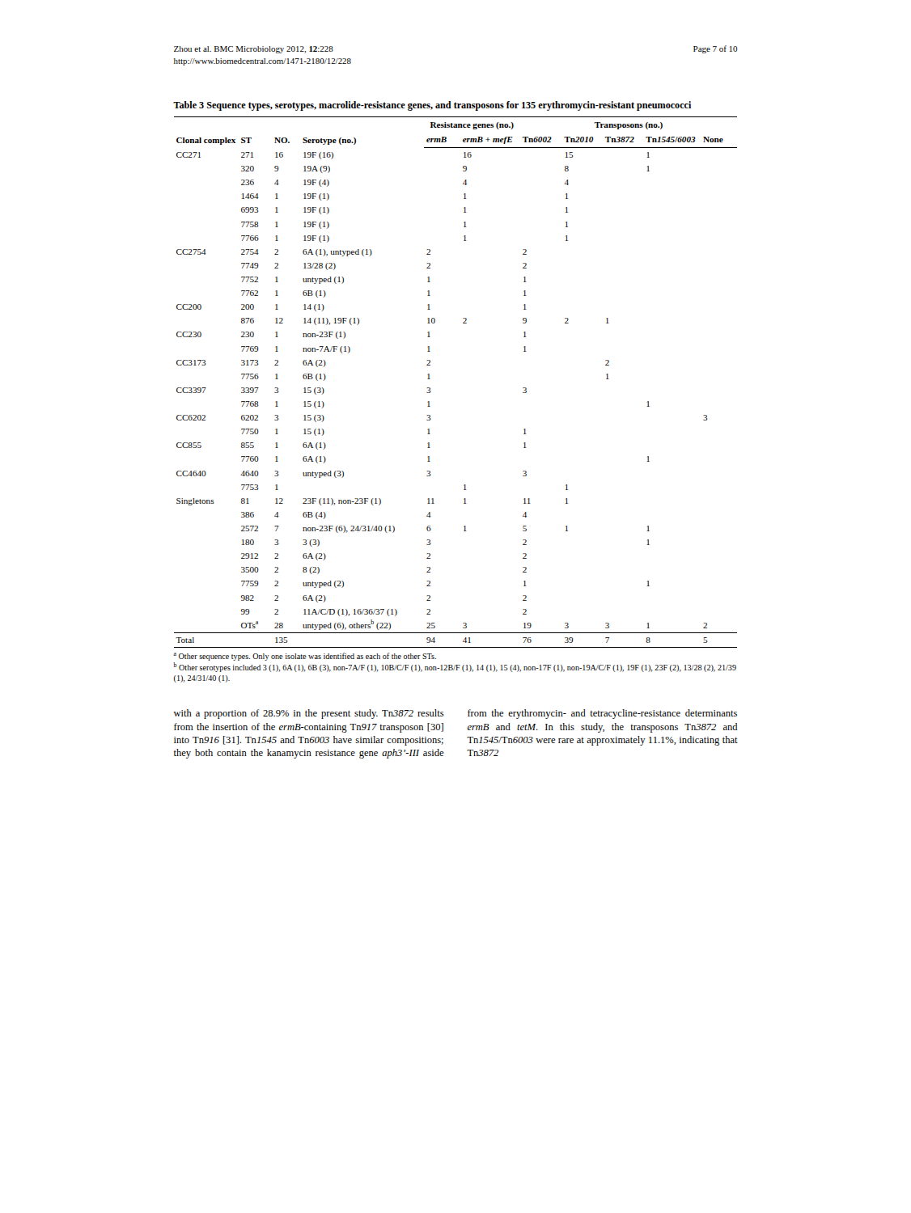Zhou et al. BMC Microbiology 2012, 12:228
http://www.biomedcentral.com/1471-2180/12/228
Page 7 of 10
Table 3 Sequence types, serotypes, macrolide-resistance genes, and transposons for 135 erythromycin-resistant pneumococci
| Clonal complex | ST | NO. | Serotype (no.) | Resistance genes (no.) | Transposons (no.) |
| --- | --- | --- | --- | --- | --- |
| ermB | ermB + mefE | Tn 6002 | Tn 2010 | Tn 3872 | Tn 1545 / 6003 | None |
| CC271 | 271 | 16 | 19F (16) | | 16 | | 15 | | 1 | |
| | 320 | 9 | 19A (9) | | 9 | | 8 | | 1 | |
| | 236 | 4 | 19F (4) | | 4 | | 4 | | | |
| | 1464 | 1 | 19F (1) | | 1 | | 1 | | | |
| | 6993 | 1 | 19F (1) | | 1 | | 1 | | | |
| | 7758 | 1 | 19F (1) | | 1 | | 1 | | | |
| | 7766 | 1 | 19F (1) | | 1 | | 1 | | | |
| CC2754 | 2754 | 2 | 6A (1), untyped (1) | 2 | | 2 | | | | |
| | 7749 | 2 | 13/28 (2) | 2 | | 2 | | | | |
| | 7752 | 1 | untyped (1) | 1 | | 1 | | | | |
| | 7762 | 1 | 6B (1) | 1 | | 1 | | | | |
| CC200 | 200 | 1 | 14 (1) | 1 | | 1 | | | | |
| | 876 | 12 | 14 (11), 19F (1) | 10 | 2 | 9 | 2 | 1 | | |
| CC230 | 230 | 1 | non-23F (1) | 1 | | 1 | | | | |
| | 7769 | 1 | non-7A/F (1) | 1 | | 1 | | | | |
| CC3173 | 3173 | 2 | 6A (2) | 2 | | | | 2 | | |
| | 7756 | 1 | 6B (1) | 1 | | | | 1 | | |
| CC3397 | 3397 | 3 | 15 (3) | 3 | | 3 | | | | |
| | 7768 | 1 | 15 (1) | 1 | | | | | 1 | |
| CC6202 | 6202 | 3 | 15 (3) | 3 | | | | | | 3 |
| | 7750 | 1 | 15 (1) | 1 | | 1 | | | | |
| CC855 | 855 | 1 | 6A (1) | 1 | | 1 | | | | |
| | 7760 | 1 | 6A (1) | 1 | | | | | 1 | |
| CC4640 | 4640 | 3 | untyped (3) | 3 | | 3 | | | | |
| | 7753 | 1 | | | 1 | | 1 | | | |
| Singletons | 81 | 12 | 23F (11), non-23F (1) | 11 | 1 | 11 | 1 | | | |
| | 386 | 4 | 6B (4) | 4 | | 4 | | | | |
| | 2572 | 7 | non-23F (6), 24/31/40 (1) | 6 | 1 | 5 | 1 | | 1 | |
| | 180 | 3 | 3 (3) | 3 | | 2 | | | 1 | |
| | 2912 | 2 | 6A (2) | 2 | | 2 | | | | |
| | 3500 | 2 | 8 (2) | 2 | | 2 | | | | |
| | 7759 | 2 | untyped (2) | 2 | | 1 | | | 1 | |
| | 982 | 2 | 6A (2) | 2 | | 2 | | | | |
| | 99 | 2 | 11A/C/D (1), 16/36/37 (1) | 2 | | 2 | | | | |
| | OTs a | 28 | untyped (6), others b (22) | 25 | 3 | 19 | 3 | 3 | 1 | 2 |
| Total | | 135 | | 94 | 41 | 76 | 39 | 7 | 8 | 5 |
a Other sequence types. Only one isolate was identified as each of the other STs.
b Other serotypes included 3 (1), 6A (1), 6B (3), non-7A/F (1), 10B/C/F (1), non-12B/F (1), 14 (1), 15 (4), non-17F (1), non-19A/C/F (1), 19F (1), 23F (2), 13/28 (2), 21/39 (1), 24/31/40 (1).
with a proportion of 28.9% in the present study. Tn3872 results from the insertion of the ermB-containing Tn917 transposon [30] into Tn916 [31]. Tn1545 and Tn6003 have similar compositions; they both contain the kanamycin resistance gene aph3’-III aside from the erythromycin- and tetracycline-resistance determinants ermB and tetM. In this study, the transposons Tn3872 and Tn1545/Tn6003 were rare at approximately 11.1%, indicating that Tn3872